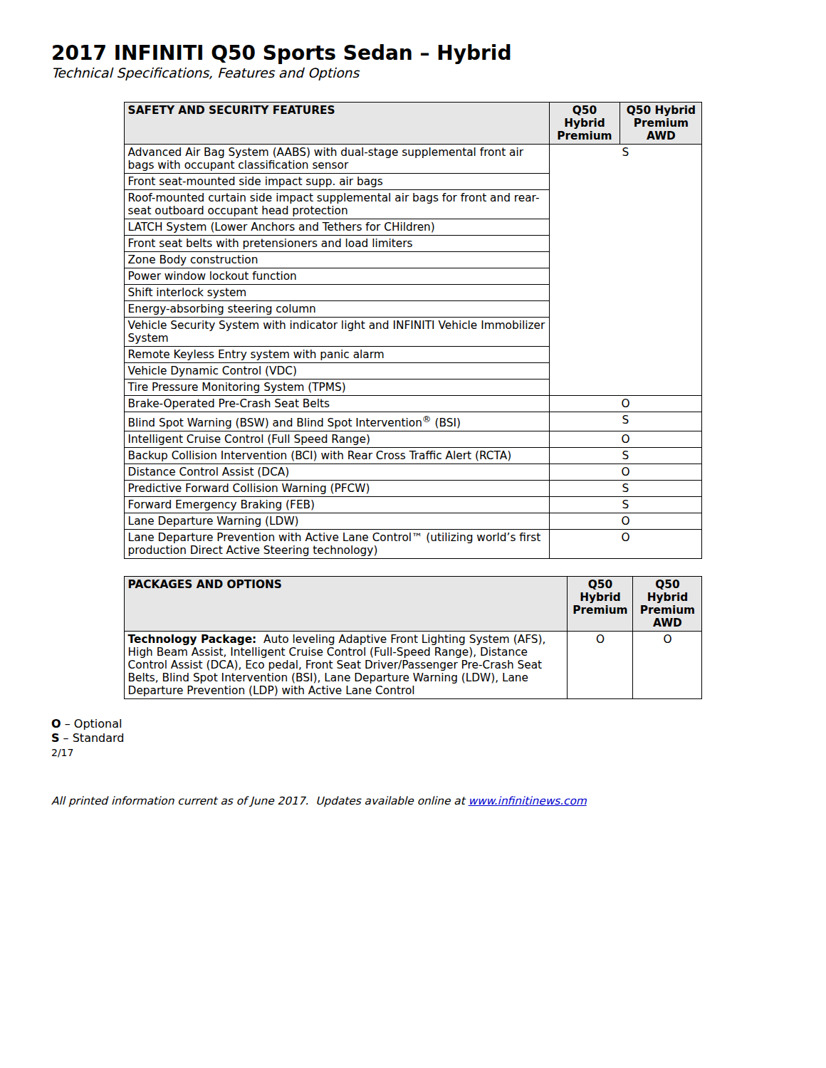2017 INFINITI Q50 Sports Sedan – Hybrid
Technical Specifications, Features and Options
| SAFETY AND SECURITY FEATURES | Q50 Hybrid Premium | Q50 Hybrid Premium AWD |
| --- | --- | --- |
| Advanced Air Bag System (AABS) with dual-stage supplemental front air bags with occupant classification sensor | S |
| Front seat-mounted side impact supp. air bags | |
| Roof-mounted curtain side impact supplemental air bags for front and rear-seat outboard occupant head protection | |
| LATCH System (Lower Anchors and Tethers for CHildren) | |
| Front seat belts with pretensioners and load limiters | |
| Zone Body construction | |
| Power window lockout function | |
| Shift interlock system | |
| Energy-absorbing steering column | |
| Vehicle Security System with indicator light and INFINITI Vehicle Immobilizer System | |
| Remote Keyless Entry system with panic alarm | |
| Vehicle Dynamic Control (VDC) | |
| Tire Pressure Monitoring System (TPMS) | |
| Brake-Operated Pre-Crash Seat Belts | O |
| Blind Spot Warning (BSW) and Blind Spot Intervention ® (BSI) | S |
| Intelligent Cruise Control (Full Speed Range) | O |
| Backup Collision Intervention (BCI) with Rear Cross Traffic Alert (RCTA) | S |
| Distance Control Assist (DCA) | O |
| Predictive Forward Collision Warning (PFCW) | S |
| Forward Emergency Braking (FEB) | S |
| Lane Departure Warning (LDW) | O |
| Lane Departure Prevention with Active Lane Control™ (utilizing world’s first production Direct Active Steering technology) | O |
| PACKAGES AND OPTIONS | Q50 Hybrid Premium | Q50 Hybrid Premium AWD |
| --- | --- | --- |
| Technology Package: Auto leveling Adaptive Front Lighting System (AFS), High Beam Assist, Intelligent Cruise Control (Full-Speed Range), Distance Control Assist (DCA), Eco pedal, Front Seat Driver/Passenger Pre-Crash Seat Belts, Blind Spot Intervention (BSI), Lane Departure Warning (LDW), Lane Departure Prevention (LDP) with Active Lane Control | O | O |
O – Optional
S – Standard
2/17
All printed information current as of June 2017. Updates available online at www.infinitinews.com